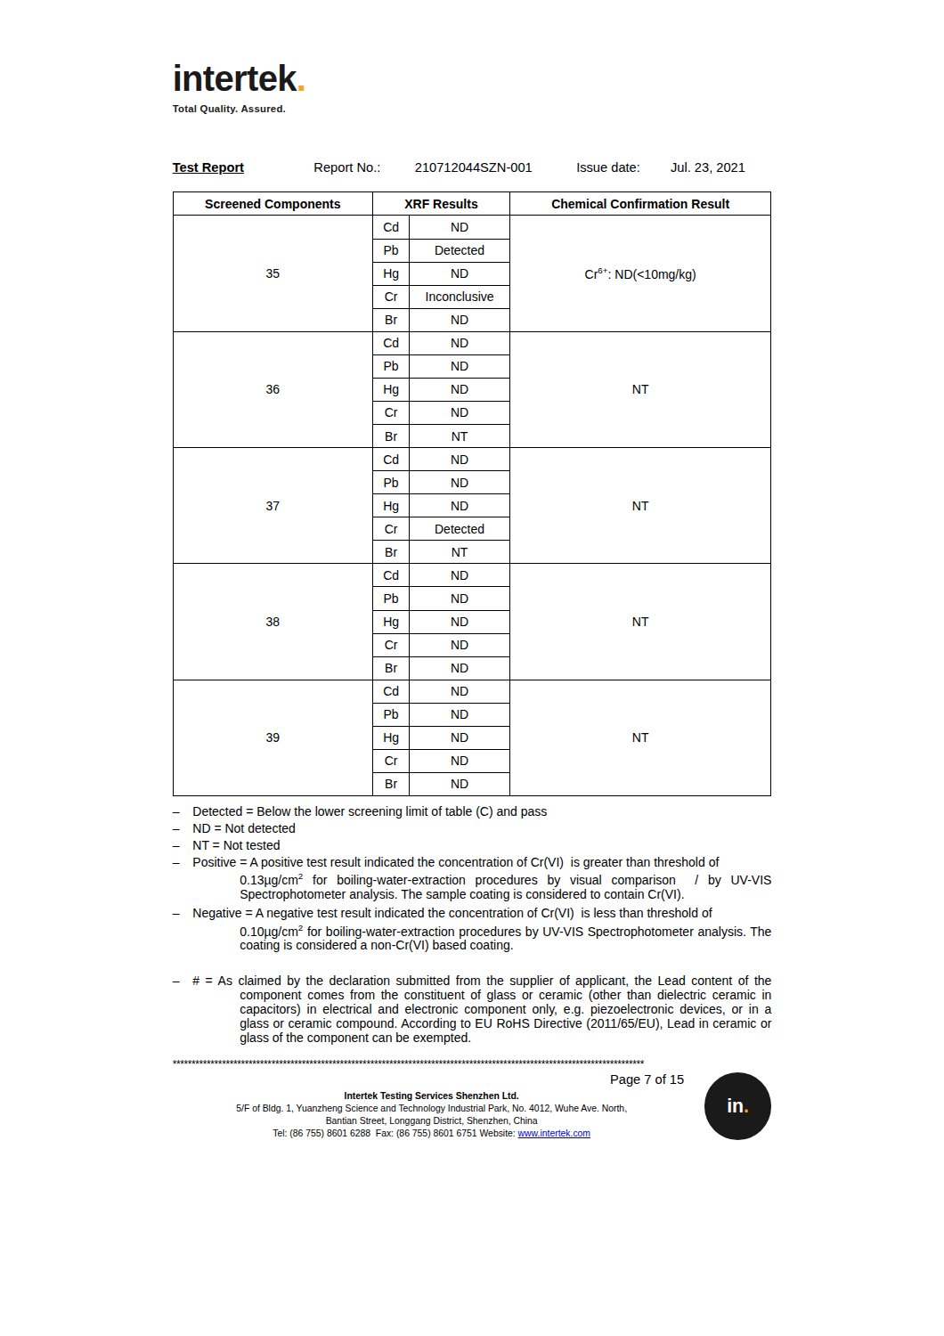intertek.
Total Quality. Assured.
Test Report Report No.: 210712044SZN-001 Issue date: Jul. 23, 2021
| Screened Components | XRF Results | Chemical Confirmation Result |
| --- | --- | --- |
| 35 | Cd | ND | Cr 6+ : ND(<10mg/kg) |
| Pb | Detected |
| Hg | ND |
| Cr | Inconclusive |
| Br | ND |
| 36 | Cd | ND | NT |
| Pb | ND |
| Hg | ND |
| Cr | ND |
| Br | NT |
| 37 | Cd | ND | NT |
| Pb | ND |
| Hg | ND |
| Cr | Detected |
| Br | NT |
| 38 | Cd | ND | NT |
| Pb | ND |
| Hg | ND |
| Cr | ND |
| Br | ND |
| 39 | Cd | ND | NT |
| Pb | ND |
| Hg | ND |
| Cr | ND |
| Br | ND |
| – | Detected = Below the lower screening limit of table (C) and pass |
| – | ND = Not detected |
| – | NT = Not tested |
| – | Positive = A positive test result indicated the concentration of Cr(VI) is greater than threshold of 0.13µg/cm 2 for boiling-water-extraction procedures by visual comparison / by UV-VIS Spectrophotometer analysis. The sample coating is considered to contain Cr(VI). |
| – | Negative = A negative test result indicated the concentration of Cr(VI) is less than threshold of 0.10µg/cm 2 for boiling-water-extraction procedures by UV-VIS Spectrophotometer analysis. The coating is considered a non-Cr(VI) based coating. |
| – | # = As claimed by the declaration submitted from the supplier of applicant, the Lead content of the component comes from the constituent of glass or ceramic (other than dielectric ceramic in capacitors) in electrical and electronic component only, e.g. piezoelectronic devices, or in a glass or ceramic compound. According to EU RoHS Directive (2011/65/EU), Lead in ceramic or glass of the component can be exempted. |
****************************************************************************************************************************
in.
Page 7 of 15
Intertek Testing Services Shenzhen Ltd.
5/F of Bldg. 1, Yuanzheng Science and Technology Industrial Park, No. 4012, Wuhe Ave. North,
Bantian Street, Longgang District, Shenzhen, China
Tel: (86 755) 8601 6288 Fax: (86 755) 8601 6751 Website: www.intertek.com